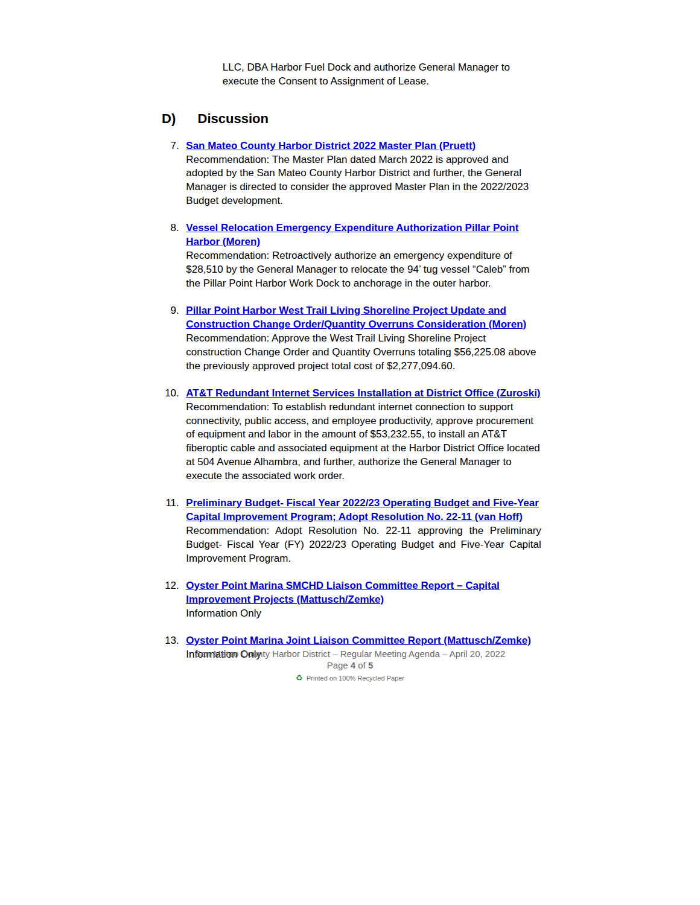LLC, DBA Harbor Fuel Dock and authorize General Manager to execute the Consent to Assignment of Lease.
D) Discussion
7.
San Mateo County Harbor District 2022 Master Plan (Pruett)
Recommendation: The Master Plan dated March 2022 is approved and adopted by the San Mateo County Harbor District and further, the General Manager is directed to consider the approved Master Plan in the 2022/2023 Budget development.
8.
Vessel Relocation Emergency Expenditure Authorization Pillar Point Harbor (Moren)
Recommendation: Retroactively authorize an emergency expenditure of $28,510 by the General Manager to relocate the 94’ tug vessel “Caleb” from the Pillar Point Harbor Work Dock to anchorage in the outer harbor.
9.
Pillar Point Harbor West Trail Living Shoreline Project Update and Construction Change Order/Quantity Overruns Consideration (Moren)
Recommendation: Approve the West Trail Living Shoreline Project construction Change Order and Quantity Overruns totaling $56,225.08 above the previously approved project total cost of $2,277,094.60.
10.
AT&T Redundant Internet Services Installation at District Office (Zuroski)
Recommendation: To establish redundant internet connection to support connectivity, public access, and employee productivity, approve procurement of equipment and labor in the amount of $53,232.55, to install an AT&T fiberoptic cable and associated equipment at the Harbor District Office located at 504 Avenue Alhambra, and further, authorize the General Manager to execute the associated work order.
11.
Preliminary Budget- Fiscal Year 2022/23 Operating Budget and Five-Year Capital Improvement Program; Adopt Resolution No. 22-11 (van Hoff)
Recommendation: Adopt Resolution No. 22-11 approving the Preliminary Budget- Fiscal Year (FY) 2022/23 Operating Budget and Five-Year Capital Improvement Program.
12.
Oyster Point Marina SMCHD Liaison Committee Report – Capital Improvement Projects (Mattusch/Zemke)
Information Only
13.
Oyster Point Marina Joint Liaison Committee Report (Mattusch/Zemke)
Information Only
San Mateo County Harbor District – Regular Meeting Agenda – April 20, 2022 Page 4 of 5 ♻Printed on 100% Recycled Paper